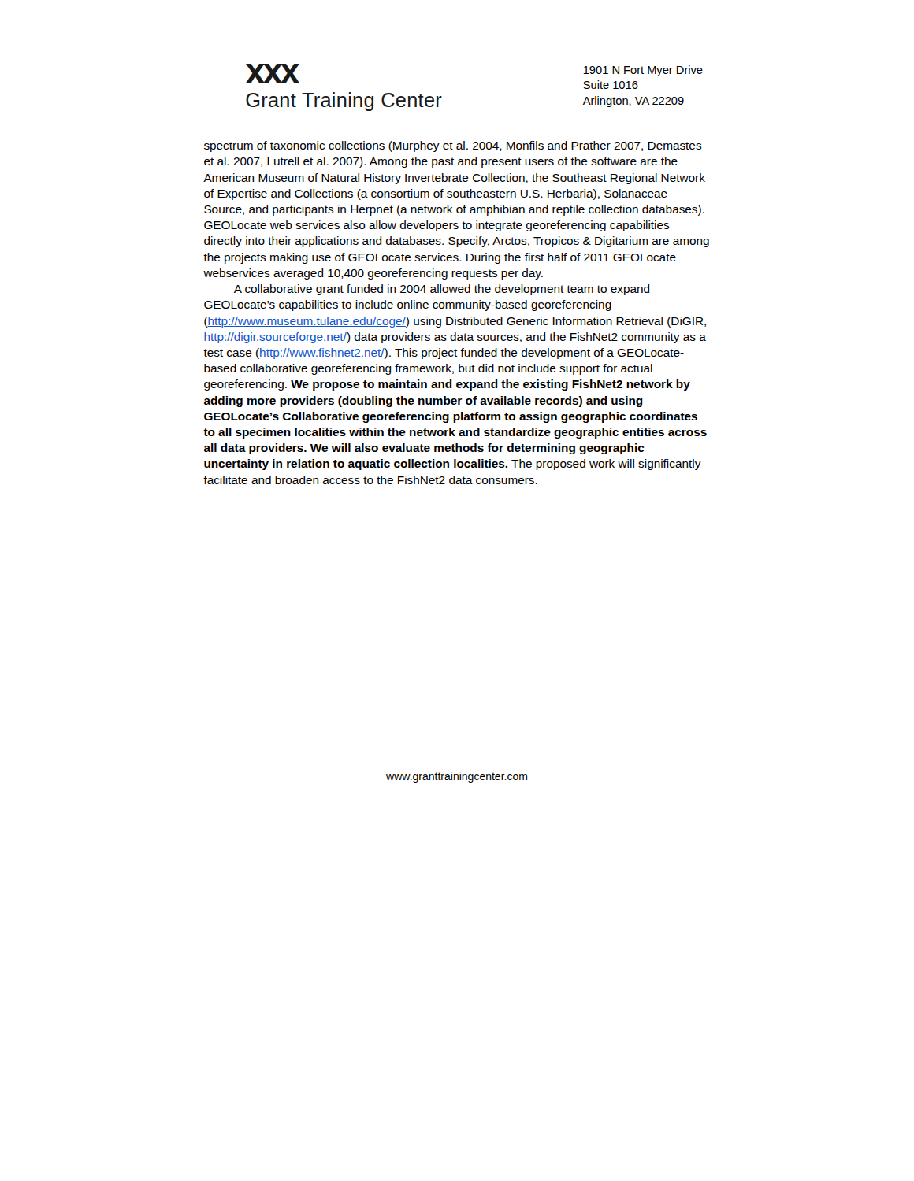xxx
Grant Training Center
1901 N Fort Myer Drive
Suite 1016
Arlington, VA 22209
spectrum of taxonomic collections (Murphey et al. 2004, Monfils and Prather 2007, Demastes et al. 2007, Lutrell et al. 2007). Among the past and present users of the software are the American Museum of Natural History Invertebrate Collection, the Southeast Regional Network of Expertise and Collections (a consortium of southeastern U.S. Herbaria), Solanaceae Source, and participants in Herpnet (a network of amphibian and reptile collection databases). GEOLocate web services also allow developers to integrate georeferencing capabilities directly into their applications and databases. Specify, Arctos, Tropicos & Digitarium are among the projects making use of GEOLocate services. During the first half of 2011 GEOLocate webservices averaged 10,400 georeferencing requests per day.
A collaborative grant funded in 2004 allowed the development team to expand GEOLocate’s capabilities to include online community-based georeferencing (http://www.museum.tulane.edu/coge/) using Distributed Generic Information Retrieval (DiGIR, http://digir.sourceforge.net/) data providers as data sources, and the FishNet2 community as a test case (http://www.fishnet2.net/). This project funded the development of a GEOLocate-based collaborative georeferencing framework, but did not include support for actual georeferencing. We propose to maintain and expand the existing FishNet2 network by adding more providers (doubling the number of available records) and using GEOLocate’s Collaborative georeferencing platform to assign geographic coordinates to all specimen localities within the network and standardize geographic entities across all data providers. We will also evaluate methods for determining geographic uncertainty in relation to aquatic collection localities. The proposed work will significantly facilitate and broaden access to the FishNet2 data consumers.
www.granttrainingcenter.com